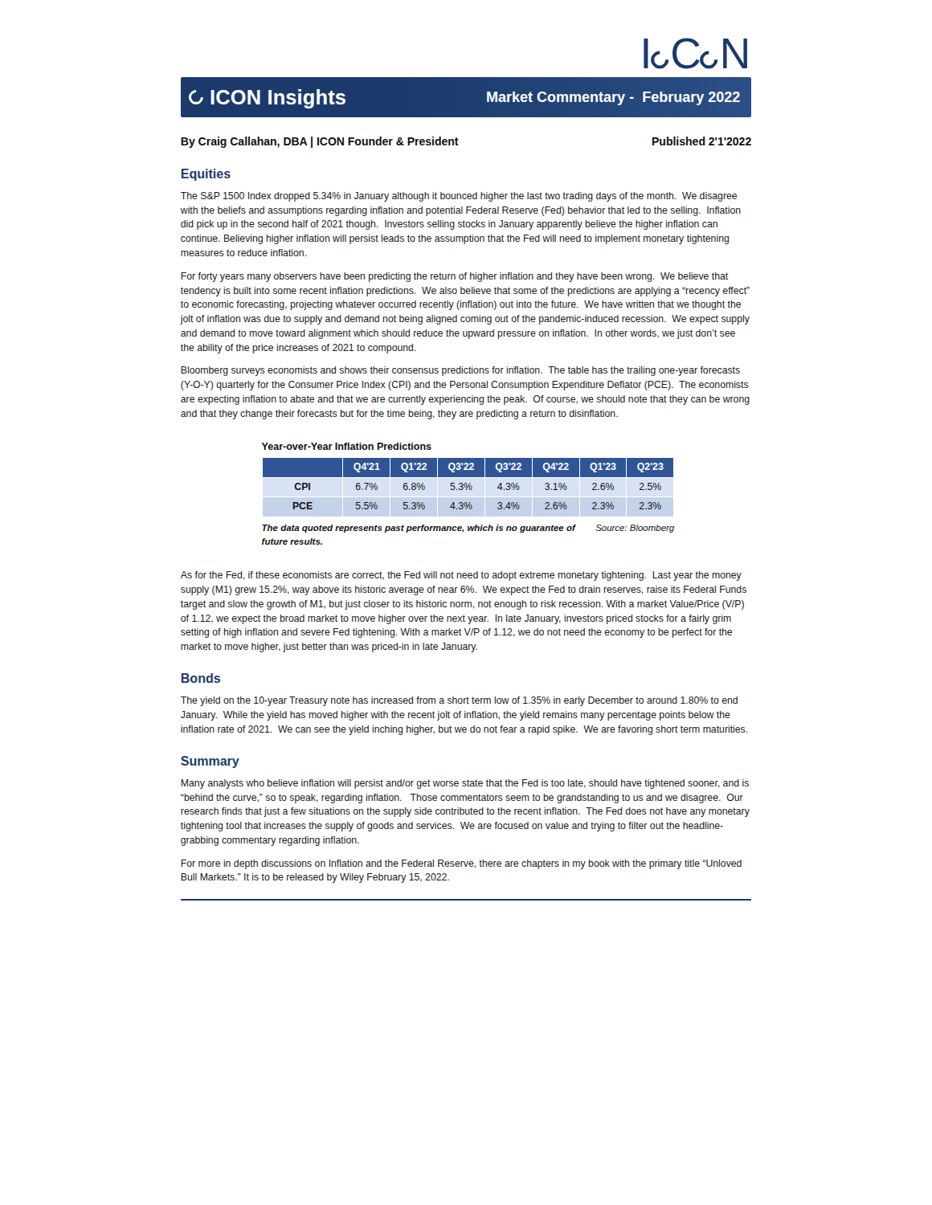I C N
ICON Insights
Market Commentary - February 2022
By Craig Callahan, DBA | ICON Founder & President
Published 2'1'2022
Equities
The S&P 1500 Index dropped 5.34% in January although it bounced higher the last two trading days of the month. We disagree with the beliefs and assumptions regarding inflation and potential Federal Reserve (Fed) behavior that led to the selling. Inflation did pick up in the second half of 2021 though. Investors selling stocks in January apparently believe the higher inflation can continue. Believing higher inflation will persist leads to the assumption that the Fed will need to implement monetary tightening measures to reduce inflation.
For forty years many observers have been predicting the return of higher inflation and they have been wrong. We believe that tendency is built into some recent inflation predictions. We also believe that some of the predictions are applying a “recency effect” to economic forecasting, projecting whatever occurred recently (inflation) out into the future. We have written that we thought the jolt of inflation was due to supply and demand not being aligned coming out of the pandemic-induced recession. We expect supply and demand to move toward alignment which should reduce the upward pressure on inflation. In other words, we just don’t see the ability of the price increases of 2021 to compound.
Bloomberg surveys economists and shows their consensus predictions for inflation. The table has the trailing one-year forecasts (Y-O-Y) quarterly for the Consumer Price Index (CPI) and the Personal Consumption Expenditure Deflator (PCE). The economists are expecting inflation to abate and that we are currently experiencing the peak. Of course, we should note that they can be wrong and that they change their forecasts but for the time being, they are predicting a return to disinflation.
Year-over-Year Inflation Predictions
| | Q4'21 | Q1'22 | Q3'22 | Q3'22 | Q4'22 | Q1'23 | Q2'23 |
| --- | --- | --- | --- | --- | --- | --- | --- |
| CPI | 6.7% | 6.8% | 5.3% | 4.3% | 3.1% | 2.6% | 2.5% |
| PCE | 5.5% | 5.3% | 4.3% | 3.4% | 2.6% | 2.3% | 2.3% |
The data quoted represents past performance, which is no guarantee of future results. Source: Bloomberg
As for the Fed, if these economists are correct, the Fed will not need to adopt extreme monetary tightening. Last year the money supply (M1) grew 15.2%, way above its historic average of near 6%. We expect the Fed to drain reserves, raise its Federal Funds target and slow the growth of M1, but just closer to its historic norm, not enough to risk recession. With a market Value/Price (V/P) of 1.12, we expect the broad market to move higher over the next year. In late January, investors priced stocks for a fairly grim setting of high inflation and severe Fed tightening. With a market V/P of 1.12, we do not need the economy to be perfect for the market to move higher, just better than was priced-in in late January.
Bonds
The yield on the 10-year Treasury note has increased from a short term low of 1.35% in early December to around 1.80% to end January. While the yield has moved higher with the recent jolt of inflation, the yield remains many percentage points below the inflation rate of 2021. We can see the yield inching higher, but we do not fear a rapid spike. We are favoring short term maturities.
Summary
Many analysts who believe inflation will persist and/or get worse state that the Fed is too late, should have tightened sooner, and is “behind the curve,” so to speak, regarding inflation. Those commentators seem to be grandstanding to us and we disagree. Our research finds that just a few situations on the supply side contributed to the recent inflation. The Fed does not have any monetary tightening tool that increases the supply of goods and services. We are focused on value and trying to filter out the headline-grabbing commentary regarding inflation.
For more in depth discussions on Inflation and the Federal Reserve, there are chapters in my book with the primary title “Unloved Bull Markets.” It is to be released by Wiley February 15, 2022.